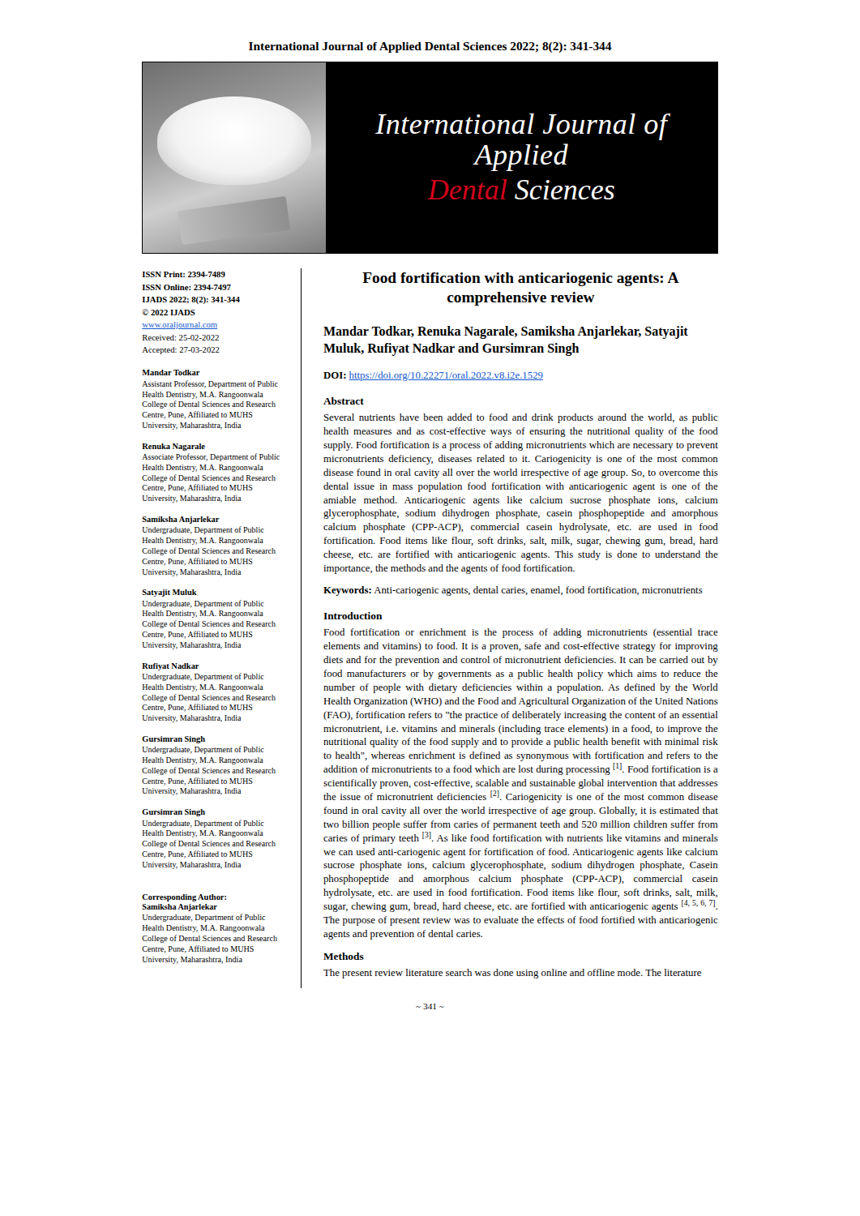International Journal of Applied Dental Sciences 2022; 8(2): 341-344
International Journal of Applied
Dental Sciences
ISSN Print: 2394-7489
ISSN Online: 2394-7497
IJADS 2022; 8(2): 341-344
© 2022 IJADS
www.oraljournal.com
Received: 25-02-2022
Accepted: 27-03-2022
Mandar Todkar
Assistant Professor, Department of Public Health Dentistry, M.A. Rangoonwala College of Dental Sciences and Research Centre, Pune, Affiliated to MUHS University, Maharashtra, India
Renuka Nagarale
Associate Professor, Department of Public Health Dentistry, M.A. Rangoonwala College of Dental Sciences and Research Centre, Pune, Affiliated to MUHS University, Maharashtra, India
Samiksha Anjarlekar
Undergraduate, Department of Public Health Dentistry, M.A. Rangoonwala College of Dental Sciences and Research Centre, Pune, Affiliated to MUHS University, Maharashtra, India
Satyajit Muluk
Undergraduate, Department of Public Health Dentistry, M.A. Rangoonwala College of Dental Sciences and Research Centre, Pune, Affiliated to MUHS University, Maharashtra, India
Rufiyat Nadkar
Undergraduate, Department of Public Health Dentistry, M.A. Rangoonwala College of Dental Sciences and Research Centre, Pune, Affiliated to MUHS University, Maharashtra, India
Gursimran Singh
Undergraduate, Department of Public Health Dentistry, M.A. Rangoonwala College of Dental Sciences and Research Centre, Pune, Affiliated to MUHS University, Maharashtra, India
Gursimran Singh
Undergraduate, Department of Public Health Dentistry, M.A. Rangoonwala College of Dental Sciences and Research Centre, Pune, Affiliated to MUHS University, Maharashtra, India
Corresponding Author:
Samiksha Anjarlekar
Undergraduate, Department of Public Health Dentistry, M.A. Rangoonwala College of Dental Sciences and Research Centre, Pune, Affiliated to MUHS University, Maharashtra, India
Food fortification with anticariogenic agents: A comprehensive review
Mandar Todkar, Renuka Nagarale, Samiksha Anjarlekar, Satyajit Muluk, Rufiyat Nadkar and Gursimran Singh
DOI: https://doi.org/10.22271/oral.2022.v8.i2e.1529
Abstract
Several nutrients have been added to food and drink products around the world, as public health measures and as cost-effective ways of ensuring the nutritional quality of the food supply. Food fortification is a process of adding micronutrients which are necessary to prevent micronutrients deficiency, diseases related to it. Cariogenicity is one of the most common disease found in oral cavity all over the world irrespective of age group. So, to overcome this dental issue in mass population food fortification with anticariogenic agent is one of the amiable method. Anticariogenic agents like calcium sucrose phosphate ions, calcium glycerophosphate, sodium dihydrogen phosphate, casein phosphopeptide and amorphous calcium phosphate (CPP-ACP), commercial casein hydrolysate, etc. are used in food fortification. Food items like flour, soft drinks, salt, milk, sugar, chewing gum, bread, hard cheese, etc. are fortified with anticariogenic agents. This study is done to understand the importance, the methods and the agents of food fortification.
Keywords: Anti-cariogenic agents, dental caries, enamel, food fortification, micronutrients
Introduction
Food fortification or enrichment is the process of adding micronutrients (essential trace elements and vitamins) to food. It is a proven, safe and cost-effective strategy for improving diets and for the prevention and control of micronutrient deficiencies. It can be carried out by food manufacturers or by governments as a public health policy which aims to reduce the number of people with dietary deficiencies within a population. As defined by the World Health Organization (WHO) and the Food and Agricultural Organization of the United Nations (FAO), fortification refers to "the practice of deliberately increasing the content of an essential micronutrient, i.e. vitamins and minerals (including trace elements) in a food, to improve the nutritional quality of the food supply and to provide a public health benefit with minimal risk to health", whereas enrichment is defined as synonymous with fortification and refers to the addition of micronutrients to a food which are lost during processing [1]. Food fortification is a scientifically proven, cost-effective, scalable and sustainable global intervention that addresses the issue of micronutrient deficiencies [2]. Cariogenicity is one of the most common disease found in oral cavity all over the world irrespective of age group. Globally, it is estimated that two billion people suffer from caries of permanent teeth and 520 million children suffer from caries of primary teeth [3]. As like food fortification with nutrients like vitamins and minerals we can used anti-cariogenic agent for fortification of food. Anticariogenic agents like calcium sucrose phosphate ions, calcium glycerophosphate, sodium dihydrogen phosphate, Casein phosphopeptide and amorphous calcium phosphate (CPP-ACP), commercial casein hydrolysate, etc. are used in food fortification. Food items like flour, soft drinks, salt, milk, sugar, chewing gum, bread, hard cheese, etc. are fortified with anticariogenic agents [4, 5, 6, 7]. The purpose of present review was to evaluate the effects of food fortified with anticariogenic agents and prevention of dental caries.
Methods
The present review literature search was done using online and offline mode. The literature
~ 341 ~